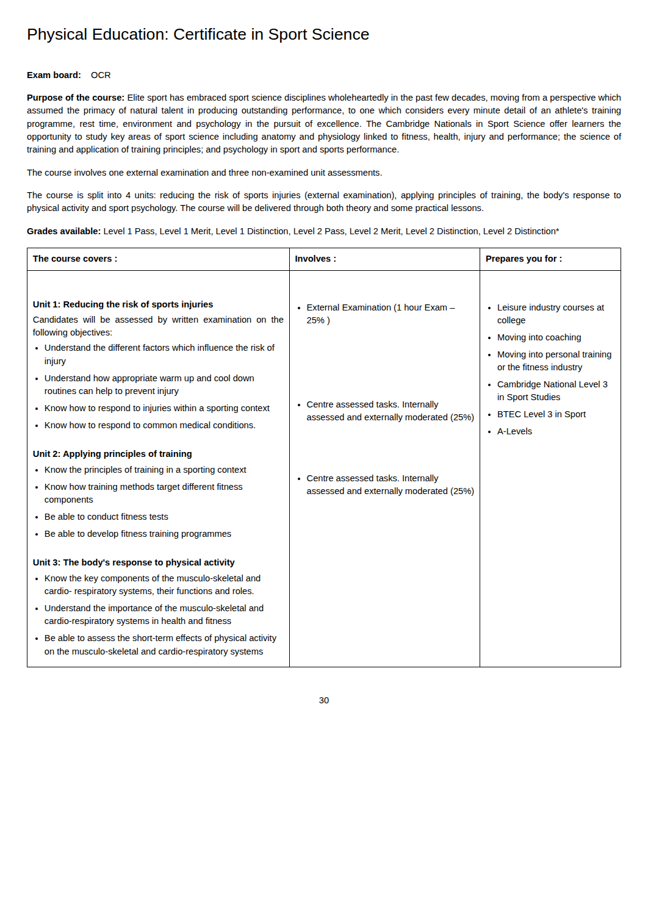Physical Education: Certificate in Sport Science
Exam board: OCR
Purpose of the course: Elite sport has embraced sport science disciplines wholeheartedly in the past few decades, moving from a perspective which assumed the primacy of natural talent in producing outstanding performance, to one which considers every minute detail of an athlete's training programme, rest time, environment and psychology in the pursuit of excellence. The Cambridge Nationals in Sport Science offer learners the opportunity to study key areas of sport science including anatomy and physiology linked to fitness, health, injury and performance; the science of training and application of training principles; and psychology in sport and sports performance.
The course involves one external examination and three non-examined unit assessments.
The course is split into 4 units: reducing the risk of sports injuries (external examination), applying principles of training, the body's response to physical activity and sport psychology. The course will be delivered through both theory and some practical lessons.
Grades available: Level 1 Pass, Level 1 Merit, Level 1 Distinction, Level 2 Pass, Level 2 Merit, Level 2 Distinction, Level 2 Distinction*
| The course covers : | Involves : | Prepares you for : |
| --- | --- | --- |
| Unit 1: Reducing the risk of sports injuries Candidates will be assessed by written examination on the following objectives: Understand the different factors which influence the risk of injury Understand how appropriate warm up and cool down routines can help to prevent injury Know how to respond to injuries within a sporting context Know how to respond to common medical conditions. Unit 2: Applying principles of training Know the principles of training in a sporting context Know how training methods target different fitness components Be able to conduct fitness tests Be able to develop fitness training programmes Unit 3: The body's response to physical activity Know the key components of the musculo-skeletal and cardio- respiratory systems, their functions and roles. Understand the importance of the musculo-skeletal and cardio-respiratory systems in health and fitness Be able to assess the short-term effects of physical activity on the musculo-skeletal and cardio-respiratory systems | External Examination (1 hour Exam – 25% ) Centre assessed tasks. Internally assessed and externally moderated (25%) Centre assessed tasks. Internally assessed and externally moderated (25%) | Leisure industry courses at college Moving into coaching Moving into personal training or the fitness industry Cambridge National Level 3 in Sport Studies BTEC Level 3 in Sport A-Levels |
30